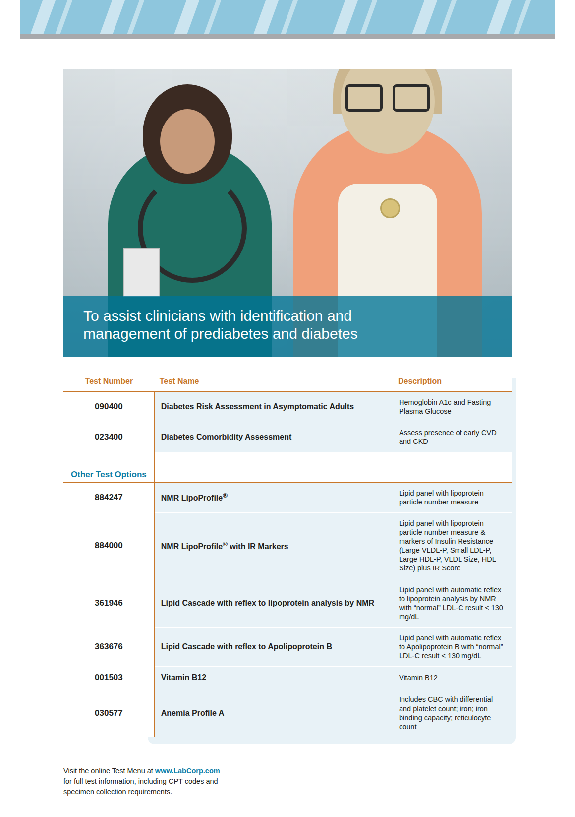To assist clinicians with identification and
management of prediabetes and diabetes
| Test Number | Test Name | Description |
| --- | --- | --- |
| 090400 | Diabetes Risk Assessment in Asymptomatic Adults | Hemoglobin A1c and Fasting Plasma Glucose |
| 023400 | Diabetes Comorbidity Assessment | Assess presence of early CVD and CKD |
| Other Test Options | | |
| 884247 | NMR LipoProfile ® | Lipid panel with lipoprotein particle number measure |
| 884000 | NMR LipoProfile ® with IR Markers | Lipid panel with lipoprotein particle number measure & markers of Insulin Resistance (Large VLDL-P, Small LDL-P, Large HDL-P, VLDL Size, HDL Size) plus IR Score |
| 361946 | Lipid Cascade with reflex to lipoprotein analysis by NMR | Lipid panel with automatic reflex to lipoprotein analysis by NMR with “normal” LDL-C result < 130 mg/dL |
| 363676 | Lipid Cascade with reflex to Apolipoprotein B | Lipid panel with automatic reflex to Apolipoprotein B with “normal” LDL-C result < 130 mg/dL |
| 001503 | Vitamin B12 | Vitamin B12 |
| 030577 | Anemia Profile A | Includes CBC with differential and platelet count; iron; iron binding capacity; reticulocyte count |
Visit the online Test Menu at www.LabCorp.com
for full test information, including CPT codes and
specimen collection requirements.